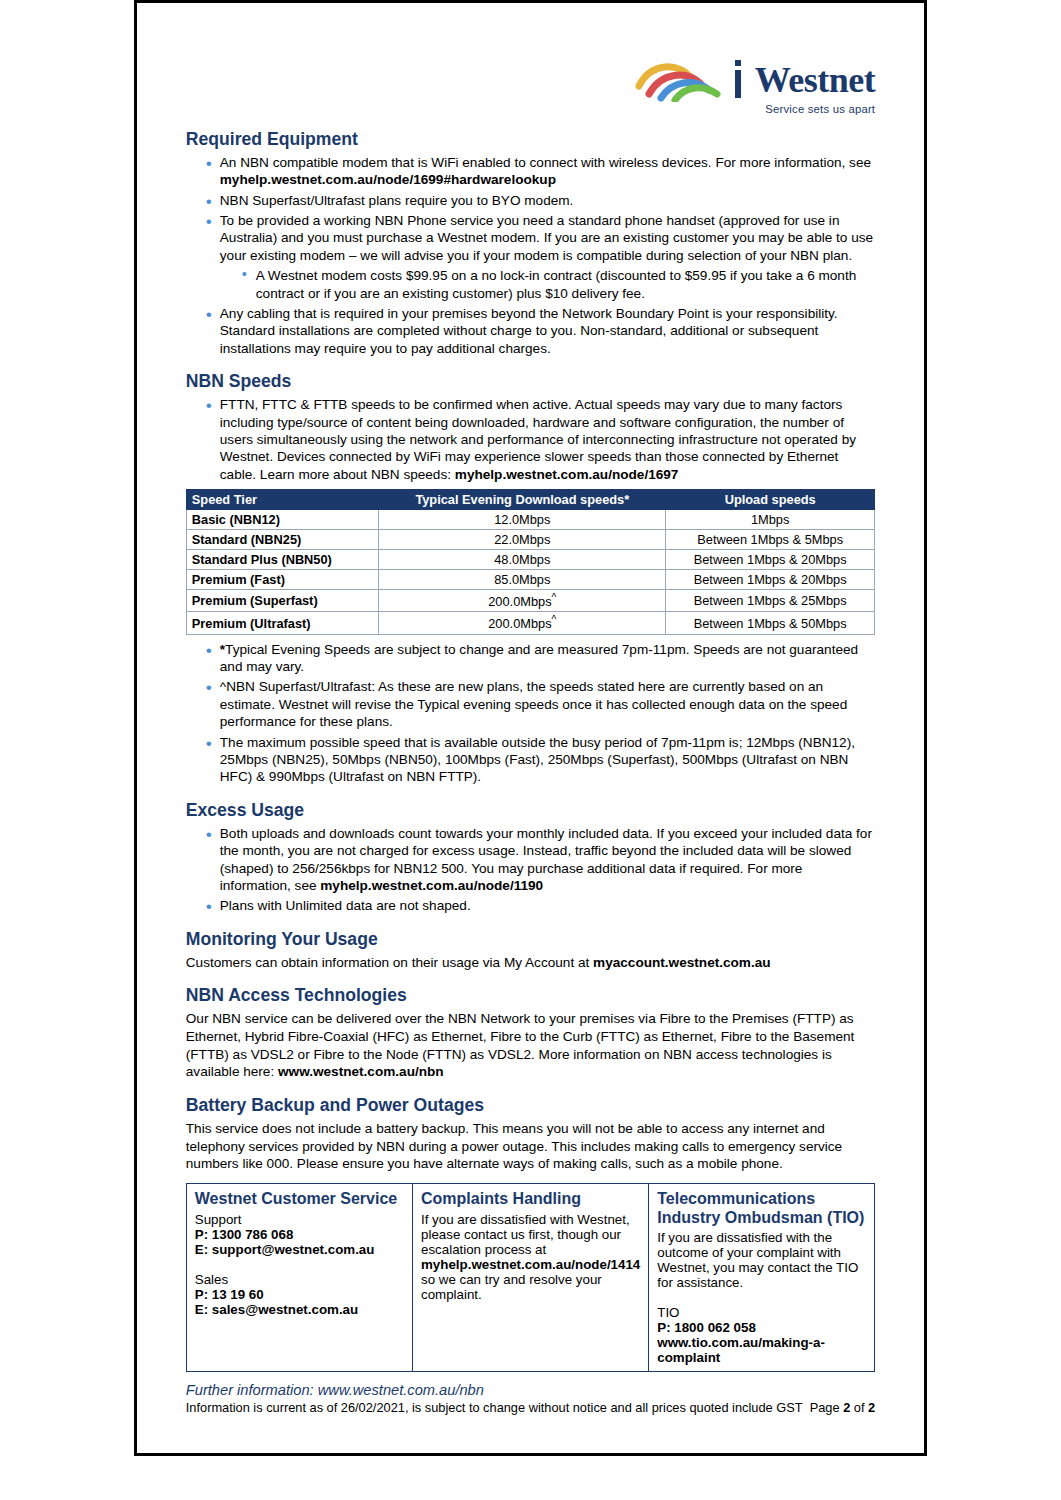Westnet Service sets us apart
Required Equipment
An NBN compatible modem that is WiFi enabled to connect with wireless devices. For more information, see myhelp.westnet.com.au/node/1699#hardwarelookup
NBN Superfast/Ultrafast plans require you to BYO modem.
To be provided a working NBN Phone service you need a standard phone handset (approved for use in Australia) and you must purchase a Westnet modem. If you are an existing customer you may be able to use your existing modem – we will advise you if your modem is compatible during selection of your NBN plan.
A Westnet modem costs $99.95 on a no lock-in contract (discounted to $59.95 if you take a 6 month contract or if you are an existing customer) plus $10 delivery fee.
Any cabling that is required in your premises beyond the Network Boundary Point is your responsibility. Standard installations are completed without charge to you. Non-standard, additional or subsequent installations may require you to pay additional charges.
NBN Speeds
FTTN, FTTC & FTTB speeds to be confirmed when active. Actual speeds may vary due to many factors including type/source of content being downloaded, hardware and software configuration, the number of users simultaneously using the network and performance of interconnecting infrastructure not operated by Westnet. Devices connected by WiFi may experience slower speeds than those connected by Ethernet cable. Learn more about NBN speeds: myhelp.westnet.com.au/node/1697
| Speed Tier | Typical Evening Download speeds* | Upload speeds |
| --- | --- | --- |
| Basic (NBN12) | 12.0Mbps | 1Mbps |
| Standard (NBN25) | 22.0Mbps | Between 1Mbps & 5Mbps |
| Standard Plus (NBN50) | 48.0Mbps | Between 1Mbps & 20Mbps |
| Premium (Fast) | 85.0Mbps | Between 1Mbps & 20Mbps |
| Premium (Superfast) | 200.0Mbps ^ | Between 1Mbps & 25Mbps |
| Premium (Ultrafast) | 200.0Mbps ^ | Between 1Mbps & 50Mbps |
*Typical Evening Speeds are subject to change and are measured 7pm-11pm. Speeds are not guaranteed and may vary.
^NBN Superfast/Ultrafast: As these are new plans, the speeds stated here are currently based on an estimate. Westnet will revise the Typical evening speeds once it has collected enough data on the speed performance for these plans.
The maximum possible speed that is available outside the busy period of 7pm-11pm is; 12Mbps (NBN12), 25Mbps (NBN25), 50Mbps (NBN50), 100Mbps (Fast), 250Mbps (Superfast), 500Mbps (Ultrafast on NBN HFC) & 990Mbps (Ultrafast on NBN FTTP).
Excess Usage
Both uploads and downloads count towards your monthly included data. If you exceed your included data for the month, you are not charged for excess usage. Instead, traffic beyond the included data will be slowed (shaped) to 256/256kbps for NBN12 500. You may purchase additional data if required. For more information, see myhelp.westnet.com.au/node/1190
Plans with Unlimited data are not shaped.
Monitoring Your Usage
Customers can obtain information on their usage via My Account at myaccount.westnet.com.au
NBN Access Technologies
Our NBN service can be delivered over the NBN Network to your premises via Fibre to the Premises (FTTP) as Ethernet, Hybrid Fibre-Coaxial (HFC) as Ethernet, Fibre to the Curb (FTTC) as Ethernet, Fibre to the Basement (FTTB) as VDSL2 or Fibre to the Node (FTTN) as VDSL2. More information on NBN access technologies is available here: www.westnet.com.au/nbn
Battery Backup and Power Outages
This service does not include a battery backup. This means you will not be able to access any internet and telephony services provided by NBN during a power outage. This includes making calls to emergency service numbers like 000. Please ensure you have alternate ways of making calls, such as a mobile phone.
| Westnet Customer Service Support P: 1300 786 068 E: support@westnet.com.au Sales P: 13 19 60 E: sales@westnet.com.au | Complaints Handling If you are dissatisfied with Westnet, please contact us first, though our escalation process at myhelp.westnet.com.au/node/1414 so we can try and resolve your complaint. | Telecommunications Industry Ombudsman (TIO) If you are dissatisfied with the outcome of your complaint with Westnet, you may contact the TIO for assistance. TIO P: 1800 062 058 www.tio.com.au/making-a-complaint |
Further information: www.westnet.com.au/nbn
Information is current as of 26/02/2021, is subject to change without notice and all prices quoted include GST Page 2 of 2